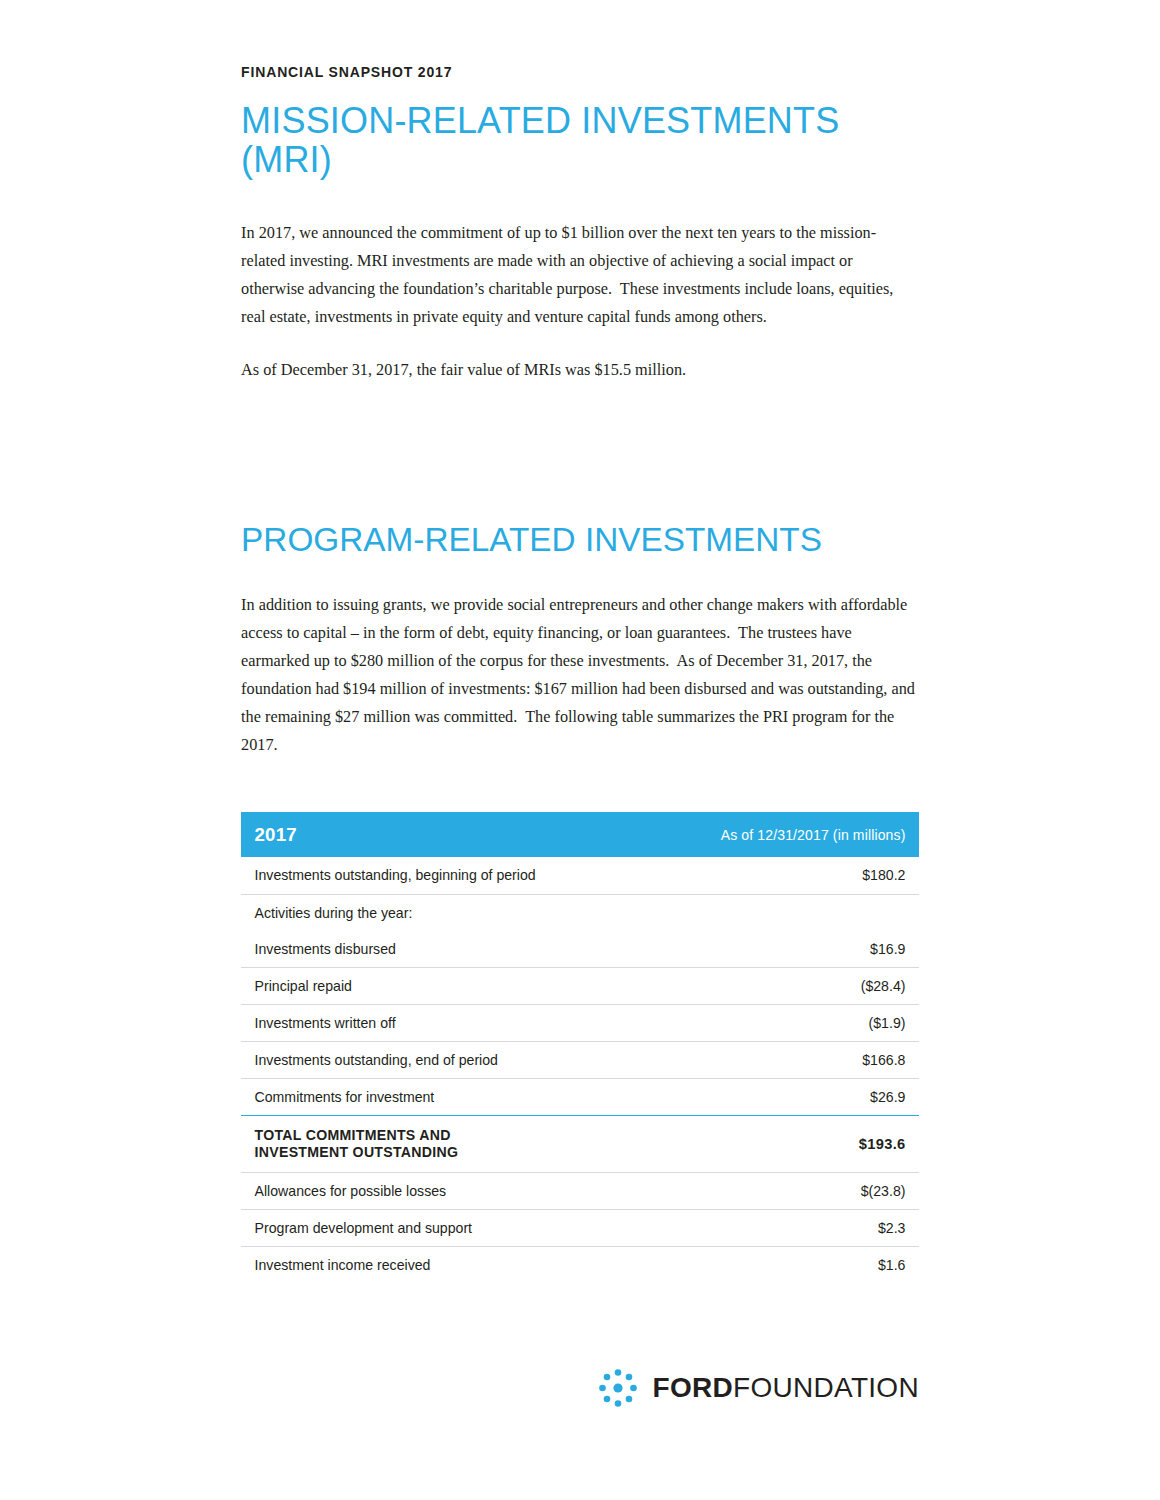FINANCIAL SNAPSHOT 2017
MISSION-RELATED INVESTMENTS (MRI)
In 2017, we announced the commitment of up to $1 billion over the next ten years to the mission-related investing. MRI investments are made with an objective of achieving a social impact or otherwise advancing the foundation’s charitable purpose. These investments include loans, equities, real estate, investments in private equity and venture capital funds among others.
As of December 31, 2017, the fair value of MRIs was $15.5 million.
PROGRAM-RELATED INVESTMENTS
In addition to issuing grants, we provide social entrepreneurs and other change makers with affordable access to capital – in the form of debt, equity financing, or loan guarantees. The trustees have earmarked up to $280 million of the corpus for these investments. As of December 31, 2017, the foundation had $194 million of investments: $167 million had been disbursed and was outstanding, and the remaining $27 million was committed. The following table summarizes the PRI program for the 2017.
| 2017 | As of 12/31/2017 (in millions) |
| --- | --- |
| Investments outstanding, beginning of period | $180.2 |
| Activities during the year: | |
| Investments disbursed | $16.9 |
| Principal repaid | ($28.4) |
| Investments written off | ($1.9) |
| Investments outstanding, end of period | $166.8 |
| Commitments for investment | $26.9 |
| TOTAL COMMITMENTS AND INVESTMENT OUTSTANDING | $193.6 |
| Allowances for possible losses | $(23.8) |
| Program development and support | $2.3 |
| Investment income received | $1.6 |
FORD FOUNDATION